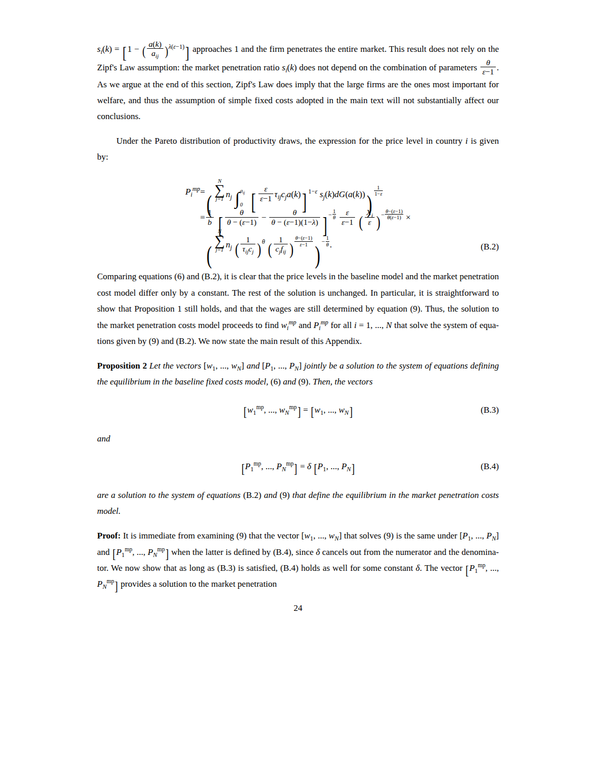si(k) = [1 − (a(k) aij)λ(ε−1)] approaches 1 and the firm penetrates the entire market. This result does not rely on the Zipf's Law assumption: the market penetration ratio si(k) does not depend on the combination of parameters θε−1. As we argue at the end of this section, Zipf's Law does imply that the large firms are the ones most important for welfare, and thus the assumption of simple fixed costs adopted in the main text will not substantially affect our conclusions.
Under the Pareto distribution of productivity draws, the expression for the price level in country i is given by:
| P i mp | = | ( N ∑ j=1 n j ∫ a ij 0 [ ε ε −1 τ ij c j a ( k ) ] 1− ε s j ( k ) dG ( a ( k )) ) 1 1− ε |
| | = | 1 b [ θ θ − ( ε −1) − θ θ − ( ε −1)(1− λ ) ] − 1 θ ε ε −1 ( X i ε ) − θ −( ε −1) θ ( ε −1) × |
| | | ( N ∑ j=1 n j ( 1 τ ij c j ) θ ( 1 c j f ij ) θ −( ε −1) ε −1 ) − 1 θ . |
(B.2)
Comparing equations (6) and (B.2), it is clear that the price levels in the baseline model and the market penetration cost model differ only by a constant. The rest of the solution is unchanged. In particular, it is straightforward to show that Proposition 1 still holds, and that the wages are still determined by equation (9). Thus, the solution to the market penetration costs model proceeds to find wimp and Pimp for all i = 1, ..., N that solve the system of equations given by (9) and (B.2). We now state the main result of this Appendix.
Proposition 2 Let the vectors [w1, ..., wN] and [P1, ..., PN] jointly be a solution to the system of equations defining the equilibrium in the baseline fixed costs model, (6) and (9). Then, the vectors
[w1mp, ..., wNmp] = [w1, ..., wN] (B.3)
and
[P1mp, ..., PNmp] = δ [P1, ..., PN] (B.4)
are a solution to the system of equations (B.2) and (9) that define the equilibrium in the market penetration costs model.
Proof: It is immediate from examining (9) that the vector [w1, ..., wN] that solves (9) is the same under [P1, ..., PN] and [P1mp, ..., PNmp] when the latter is defined by (B.4), since δ cancels out from the numerator and the denominator. We now show that as long as (B.3) is satisfied, (B.4) holds as well for some constant δ. The vector [P1mp, ..., PNmp] provides a solution to the market penetration
24